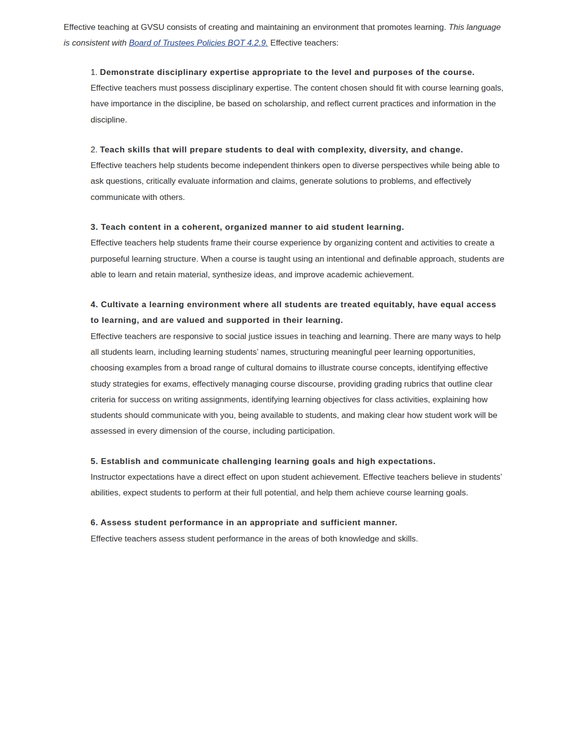Effective teaching at GVSU consists of creating and maintaining an environment that promotes learning. This language is consistent with Board of Trustees Policies BOT 4.2.9. Effective teachers:
1. Demonstrate disciplinary expertise appropriate to the level and purposes of the course. Effective teachers must possess disciplinary expertise. The content chosen should fit with course learning goals, have importance in the discipline, be based on scholarship, and reflect current practices and information in the discipline.
2. Teach skills that will prepare students to deal with complexity, diversity, and change.
Effective teachers help students become independent thinkers open to diverse perspectives while being able to ask questions, critically evaluate information and claims, generate solutions to problems, and effectively communicate with others.
3. Teach content in a coherent, organized manner to aid student learning.
Effective teachers help students frame their course experience by organizing content and activities to create a purposeful learning structure. When a course is taught using an intentional and definable approach, students are able to learn and retain material, synthesize ideas, and improve academic achievement.
4. Cultivate a learning environment where all students are treated equitably, have equal access to learning, and are valued and supported in their learning.
Effective teachers are responsive to social justice issues in teaching and learning. There are many ways to help all students learn, including learning students’ names, structuring meaningful peer learning opportunities, choosing examples from a broad range of cultural domains to illustrate course concepts, identifying effective study strategies for exams, effectively managing course discourse, providing grading rubrics that outline clear criteria for success on writing assignments, identifying learning objectives for class activities, explaining how students should communicate with you, being available to students, and making clear how student work will be assessed in every dimension of the course, including participation.
5. Establish and communicate challenging learning goals and high expectations.
Instructor expectations have a direct effect on upon student achievement. Effective teachers believe in students’ abilities, expect students to perform at their full potential, and help them achieve course learning goals.
6. Assess student performance in an appropriate and sufficient manner.
Effective teachers assess student performance in the areas of both knowledge and skills.